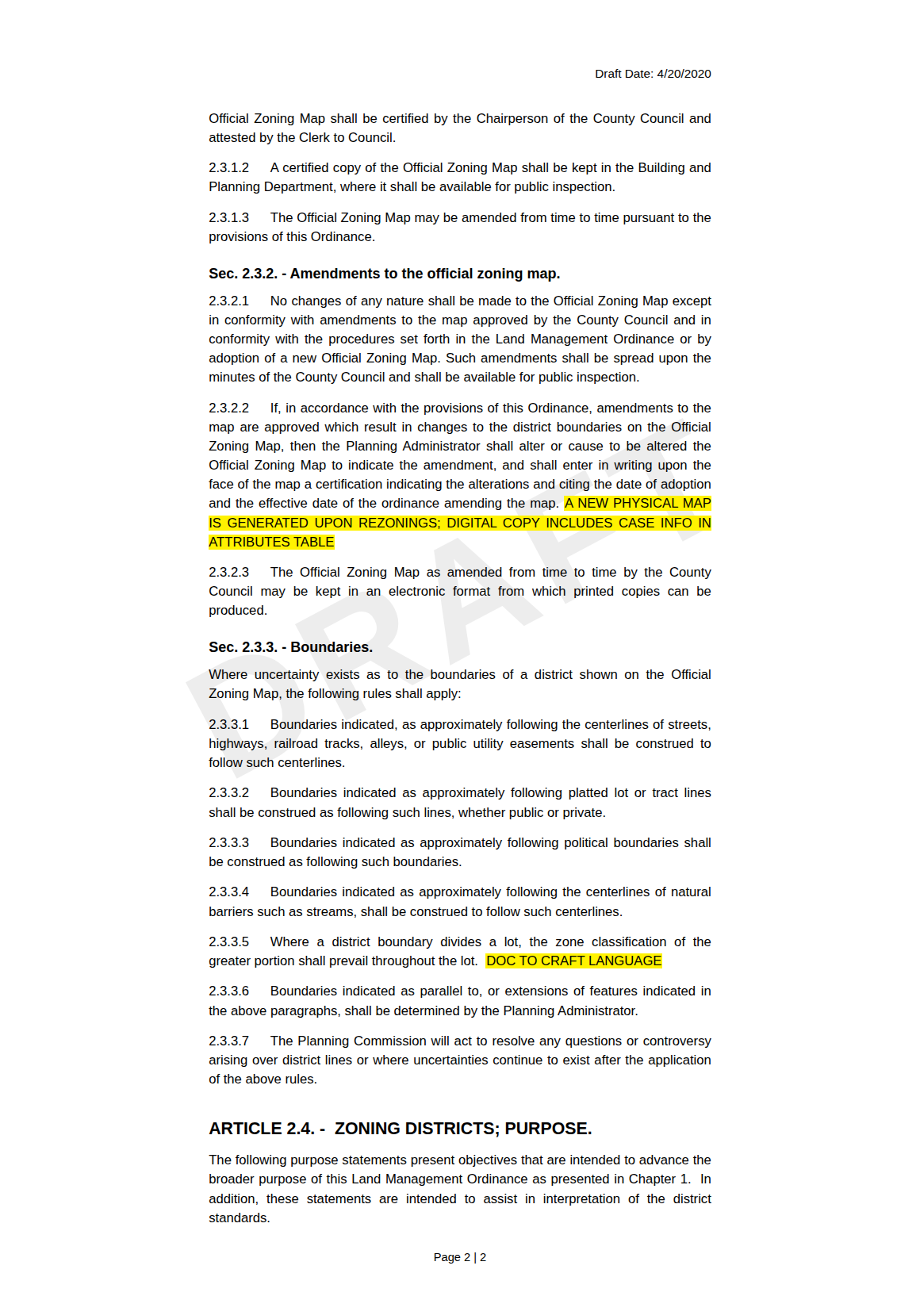DRAFT
Draft Date: 4/20/2020
Official Zoning Map shall be certified by the Chairperson of the County Council and attested by the Clerk to Council.
2.3.1.2 A certified copy of the Official Zoning Map shall be kept in the Building and Planning Department, where it shall be available for public inspection.
2.3.1.3 The Official Zoning Map may be amended from time to time pursuant to the provisions of this Ordinance.
Sec. 2.3.2. - Amendments to the official zoning map.
2.3.2.1 No changes of any nature shall be made to the Official Zoning Map except in conformity with amendments to the map approved by the County Council and in conformity with the procedures set forth in the Land Management Ordinance or by adoption of a new Official Zoning Map. Such amendments shall be spread upon the minutes of the County Council and shall be available for public inspection.
2.3.2.2 If, in accordance with the provisions of this Ordinance, amendments to the map are approved which result in changes to the district boundaries on the Official Zoning Map, then the Planning Administrator shall alter or cause to be altered the Official Zoning Map to indicate the amendment, and shall enter in writing upon the face of the map a certification indicating the alterations and citing the date of adoption and the effective date of the ordinance amending the map. A NEW PHYSICAL MAP IS GENERATED UPON REZONINGS; DIGITAL COPY INCLUDES CASE INFO IN ATTRIBUTES TABLE
2.3.2.3 The Official Zoning Map as amended from time to time by the County Council may be kept in an electronic format from which printed copies can be produced.
Sec. 2.3.3. - Boundaries.
Where uncertainty exists as to the boundaries of a district shown on the Official Zoning Map, the following rules shall apply:
2.3.3.1 Boundaries indicated, as approximately following the centerlines of streets, highways, railroad tracks, alleys, or public utility easements shall be construed to follow such centerlines.
2.3.3.2 Boundaries indicated as approximately following platted lot or tract lines shall be construed as following such lines, whether public or private.
2.3.3.3 Boundaries indicated as approximately following political boundaries shall be construed as following such boundaries.
2.3.3.4 Boundaries indicated as approximately following the centerlines of natural barriers such as streams, shall be construed to follow such centerlines.
2.3.3.5 Where a district boundary divides a lot, the zone classification of the greater portion shall prevail throughout the lot. DOC TO CRAFT LANGUAGE
2.3.3.6 Boundaries indicated as parallel to, or extensions of features indicated in the above paragraphs, shall be determined by the Planning Administrator.
2.3.3.7 The Planning Commission will act to resolve any questions or controversy arising over district lines or where uncertainties continue to exist after the application of the above rules.
ARTICLE 2.4. - ZONING DISTRICTS; PURPOSE.
The following purpose statements present objectives that are intended to advance the broader purpose of this Land Management Ordinance as presented in Chapter 1. In addition, these statements are intended to assist in interpretation of the district standards.
Page 2 | 2